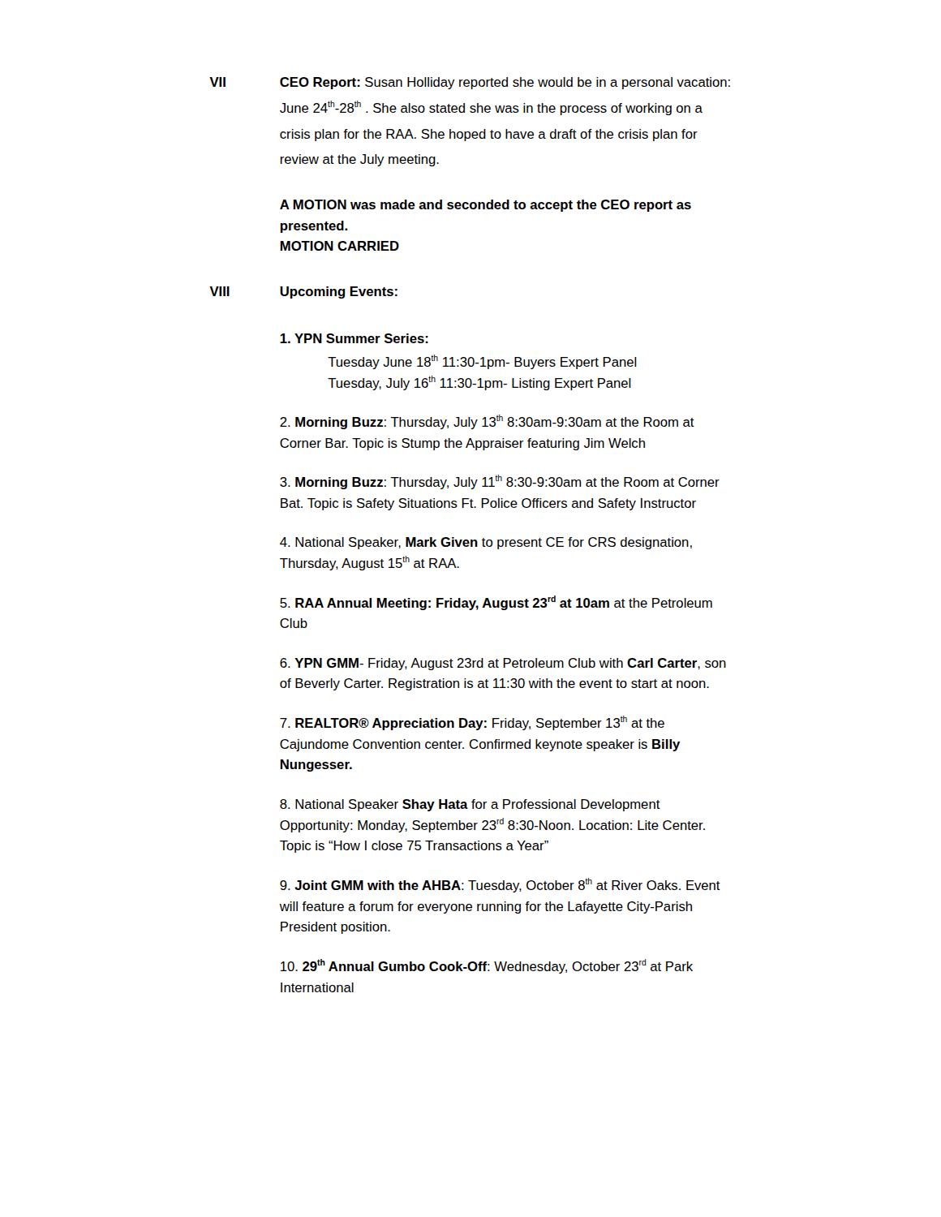VII
CEO Report: Susan Holliday reported she would be in a personal vacation: June 24th-28th . She also stated she was in the process of working on a crisis plan for the RAA. She hoped to have a draft of the crisis plan for review at the July meeting.
A MOTION was made and seconded to accept the CEO report as presented.
MOTION CARRIED
VIII
Upcoming Events:
1. YPN Summer Series:
Tuesday June 18th 11:30-1pm- Buyers Expert Panel
Tuesday, July 16th 11:30-1pm- Listing Expert Panel
2. Morning Buzz: Thursday, July 13th 8:30am-9:30am at the Room at Corner Bar. Topic is Stump the Appraiser featuring Jim Welch
3. Morning Buzz: Thursday, July 11th 8:30-9:30am at the Room at Corner Bat. Topic is Safety Situations Ft. Police Officers and Safety Instructor
4. National Speaker, Mark Given to present CE for CRS designation, Thursday, August 15th at RAA.
5. RAA Annual Meeting: Friday, August 23rd at 10am at the Petroleum Club
6. YPN GMM- Friday, August 23rd at Petroleum Club with Carl Carter, son of Beverly Carter. Registration is at 11:30 with the event to start at noon.
7. REALTOR® Appreciation Day: Friday, September 13th at the Cajundome Convention center. Confirmed keynote speaker is Billy Nungesser.
8. National Speaker Shay Hata for a Professional Development Opportunity: Monday, September 23rd 8:30-Noon. Location: Lite Center. Topic is “How I close 75 Transactions a Year”
9. Joint GMM with the AHBA: Tuesday, October 8th at River Oaks. Event will feature a forum for everyone running for the Lafayette City-Parish President position.
10. 29th Annual Gumbo Cook-Off: Wednesday, October 23rd at Park International